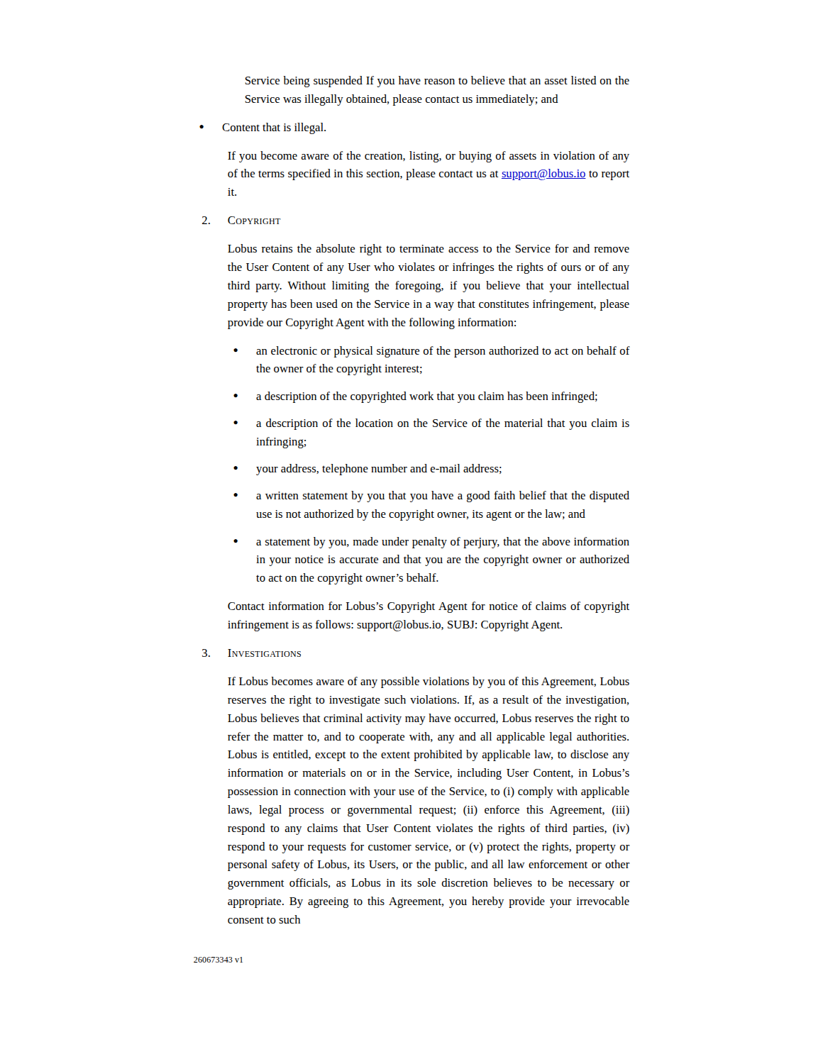Service being suspended If you have reason to believe that an asset listed on the Service was illegally obtained, please contact us immediately; and
Content that is illegal.
If you become aware of the creation, listing, or buying of assets in violation of any of the terms specified in this section, please contact us at support@lobus.io to report it.
Copyright
Lobus retains the absolute right to terminate access to the Service for and remove the User Content of any User who violates or infringes the rights of ours or of any third party. Without limiting the foregoing, if you believe that your intellectual property has been used on the Service in a way that constitutes infringement, please provide our Copyright Agent with the following information:
an electronic or physical signature of the person authorized to act on behalf of the owner of the copyright interest;
a description of the copyrighted work that you claim has been infringed;
a description of the location on the Service of the material that you claim is infringing;
your address, telephone number and e-mail address;
a written statement by you that you have a good faith belief that the disputed use is not authorized by the copyright owner, its agent or the law; and
a statement by you, made under penalty of perjury, that the above information in your notice is accurate and that you are the copyright owner or authorized to act on the copyright owner’s behalf.
Contact information for Lobus’s Copyright Agent for notice of claims of copyright infringement is as follows: support@lobus.io, SUBJ: Copyright Agent.
Investigations
If Lobus becomes aware of any possible violations by you of this Agreement, Lobus reserves the right to investigate such violations. If, as a result of the investigation, Lobus believes that criminal activity may have occurred, Lobus reserves the right to refer the matter to, and to cooperate with, any and all applicable legal authorities. Lobus is entitled, except to the extent prohibited by applicable law, to disclose any information or materials on or in the Service, including User Content, in Lobus’s possession in connection with your use of the Service, to (i) comply with applicable laws, legal process or governmental request; (ii) enforce this Agreement, (iii) respond to any claims that User Content violates the rights of third parties, (iv) respond to your requests for customer service, or (v) protect the rights, property or personal safety of Lobus, its Users, or the public, and all law enforcement or other government officials, as Lobus in its sole discretion believes to be necessary or appropriate. By agreeing to this Agreement, you hereby provide your irrevocable consent to such
260673343 v1